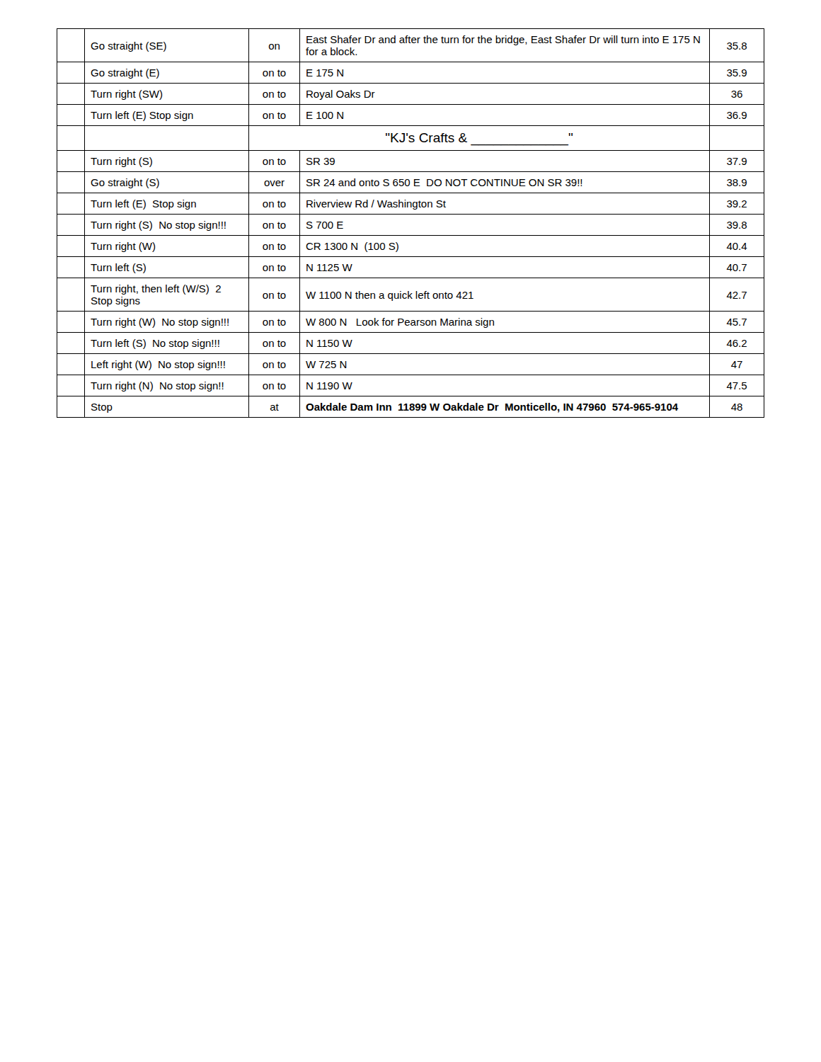| | Go straight (SE) | on | East Shafer Dr and after the turn for the bridge, East Shafer Dr will turn into E 175 N for a block. | 35.8 |
| | Go straight (E) | on to | E 175 N | 35.9 |
| | Turn right (SW) | on to | Royal Oaks Dr | 36 |
| | Turn left (E) Stop sign | on to | E 100 N | 36.9 |
| | | "KJ's Crafts & _____________" | |
| | Turn right (S) | on to | SR 39 | 37.9 |
| | Go straight (S) | over | SR 24 and onto S 650 E DO NOT CONTINUE ON SR 39!! | 38.9 |
| | Turn left (E) Stop sign | on to | Riverview Rd / Washington St | 39.2 |
| | Turn right (S) No stop sign!!! | on to | S 700 E | 39.8 |
| | Turn right (W) | on to | CR 1300 N (100 S) | 40.4 |
| | Turn left (S) | on to | N 1125 W | 40.7 |
| | Turn right, then left (W/S) 2 Stop signs | on to | W 1100 N then a quick left onto 421 | 42.7 |
| | Turn right (W) No stop sign!!! | on to | W 800 N Look for Pearson Marina sign | 45.7 |
| | Turn left (S) No stop sign!!! | on to | N 1150 W | 46.2 |
| | Left right (W) No stop sign!!! | on to | W 725 N | 47 |
| | Turn right (N) No stop sign!! | on to | N 1190 W | 47.5 |
| | Stop | at | Oakdale Dam Inn 11899 W Oakdale Dr Monticello, IN 47960 574-965-9104 | 48 |